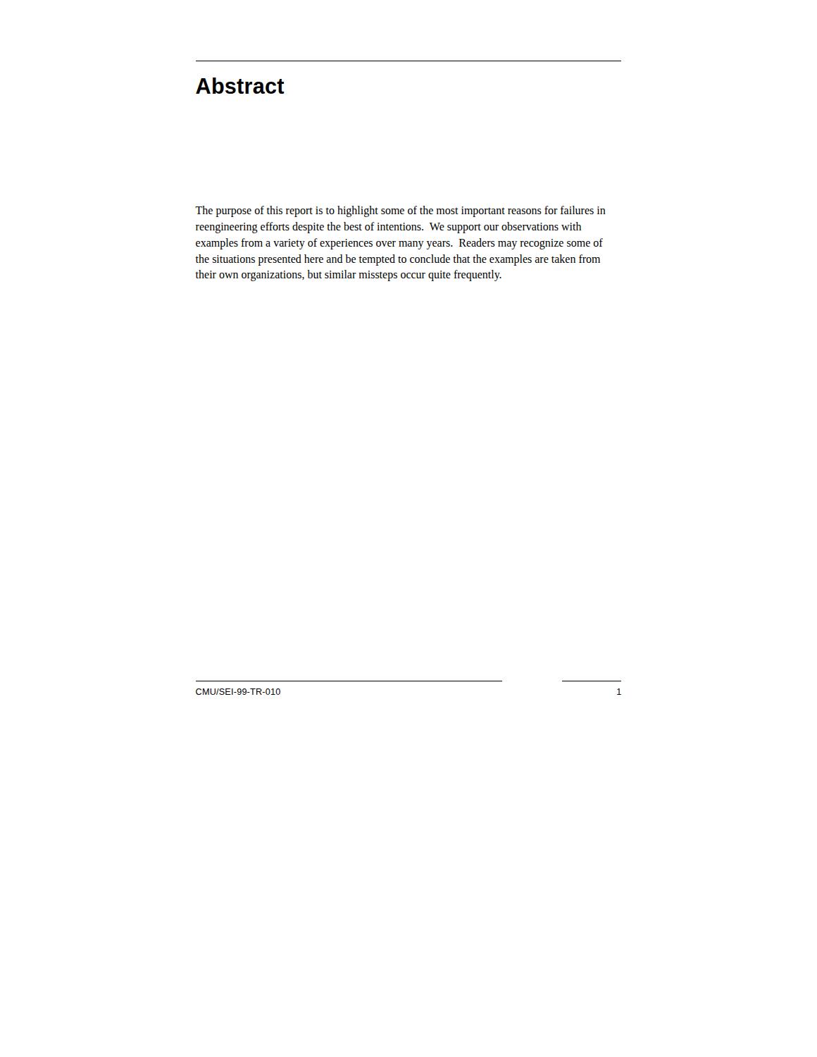Abstract
The purpose of this report is to highlight some of the most important reasons for failures in reengineering efforts despite the best of intentions. We support our observations with examples from a variety of experiences over many years. Readers may recognize some of the situations presented here and be tempted to conclude that the examples are taken from their own organizations, but similar missteps occur quite frequently.
CMU/SEI-99-TR-010 1